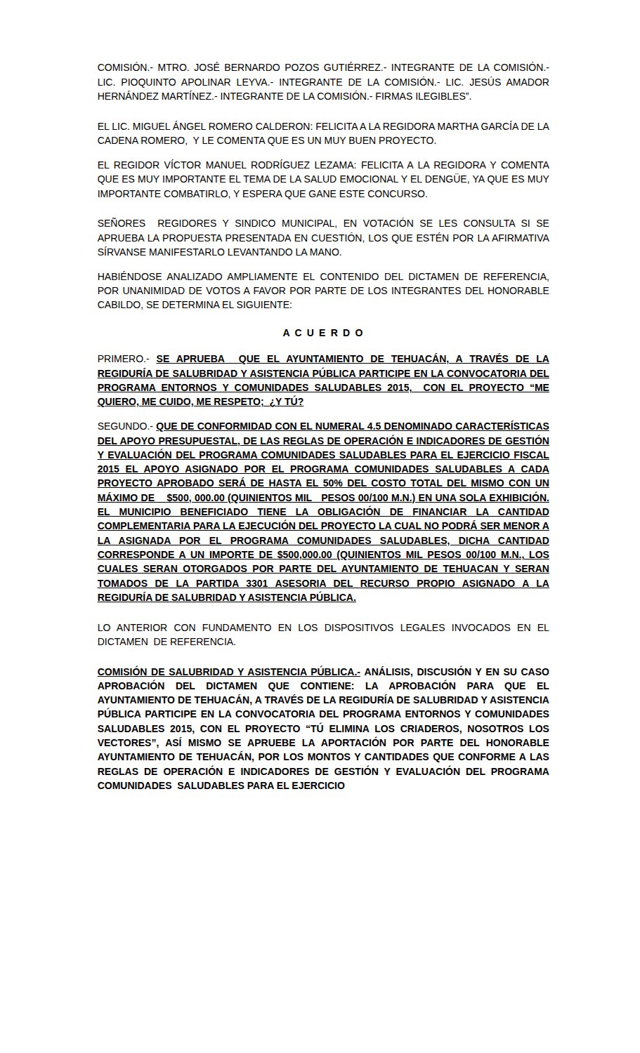COMISIÓN.- MTRO. JOSÉ BERNARDO POZOS GUTIÉRREZ.- INTEGRANTE DE LA COMISIÓN.- LIC. PIOQUINTO APOLINAR LEYVA.- INTEGRANTE DE LA COMISIÓN.- LIC. JESÚS AMADOR HERNÁNDEZ MARTÍNEZ.- INTEGRANTE DE LA COMISIÓN.- FIRMAS ILEGIBLES”.
EL LIC. MIGUEL ÁNGEL ROMERO CALDERON: FELICITA A LA REGIDORA MARTHA GARCÍA DE LA CADENA ROMERO, Y LE COMENTA QUE ES UN MUY BUEN PROYECTO.
EL REGIDOR VÍCTOR MANUEL RODRÍGUEZ LEZAMA: FELICITA A LA REGIDORA Y COMENTA QUE ES MUY IMPORTANTE EL TEMA DE LA SALUD EMOCIONAL Y EL DENGÜE, YA QUE ES MUY IMPORTANTE COMBATIRLO, Y ESPERA QUE GANE ESTE CONCURSO.
SEÑORES REGIDORES Y SINDICO MUNICIPAL, EN VOTACIÓN SE LES CONSULTA SI SE APRUEBA LA PROPUESTA PRESENTADA EN CUESTIÓN, LOS QUE ESTÉN POR LA AFIRMATIVA SÍRVANSE MANIFESTARLO LEVANTANDO LA MANO.
HABIÉNDOSE ANALIZADO AMPLIAMENTE EL CONTENIDO DEL DICTAMEN DE REFERENCIA, POR UNANIMIDAD DE VOTOS A FAVOR POR PARTE DE LOS INTEGRANTES DEL HONORABLE CABILDO, SE DETERMINA EL SIGUIENTE:
A C U E R D O
PRIMERO.- SE APRUEBA QUE EL AYUNTAMIENTO DE TEHUACÁN, A TRAVÉS DE LA REGIDURÍA DE SALUBRIDAD Y ASISTENCIA PÚBLICA PARTICIPE EN LA CONVOCATORIA DEL PROGRAMA ENTORNOS Y COMUNIDADES SALUDABLES 2015, CON EL PROYECTO “ME QUIERO, ME CUIDO, ME RESPETO; ¿Y TÚ?
SEGUNDO.- QUE DE CONFORMIDAD CON EL NUMERAL 4.5 DENOMINADO CARACTERÍSTICAS DEL APOYO PRESUPUESTAL, DE LAS REGLAS DE OPERACIÓN E INDICADORES DE GESTIÓN Y EVALUACIÓN DEL PROGRAMA COMUNIDADES SALUDABLES PARA EL EJERCICIO FISCAL 2015 EL APOYO ASIGNADO POR EL PROGRAMA COMUNIDADES SALUDABLES A CADA PROYECTO APROBADO SERÁ DE HASTA EL 50% DEL COSTO TOTAL DEL MISMO CON UN MÁXIMO DE $500, 000.00 (QUINIENTOS MIL PESOS 00/100 M.N.) EN UNA SOLA EXHIBICIÓN. EL MUNICIPIO BENEFICIADO TIENE LA OBLIGACIÓN DE FINANCIAR LA CANTIDAD COMPLEMENTARIA PARA LA EJECUCIÓN DEL PROYECTO LA CUAL NO PODRÁ SER MENOR A LA ASIGNADA POR EL PROGRAMA COMUNIDADES SALUDABLES, DICHA CANTIDAD CORRESPONDE A UN IMPORTE DE $500,000.00 (QUINIENTOS MIL PESOS 00/100 M.N., LOS CUALES SERAN OTORGADOS POR PARTE DEL AYUNTAMIENTO DE TEHUACAN Y SERAN TOMADOS DE LA PARTIDA 3301 ASESORIA DEL RECURSO PROPIO ASIGNADO A LA REGIDURÍA DE SALUBRIDAD Y ASISTENCIA PÚBLICA.
LO ANTERIOR CON FUNDAMENTO EN LOS DISPOSITIVOS LEGALES INVOCADOS EN EL DICTAMEN DE REFERENCIA.
COMISIÓN DE SALUBRIDAD Y ASISTENCIA PÚBLICA.- ANÁLISIS, DISCUSIÓN Y EN SU CASO APROBACIÓN DEL DICTAMEN QUE CONTIENE: LA APROBACIÓN PARA QUE EL AYUNTAMIENTO DE TEHUACÁN, A TRAVÉS DE LA REGIDURÍA DE SALUBRIDAD Y ASISTENCIA PÚBLICA PARTICIPE EN LA CONVOCATORIA DEL PROGRAMA ENTORNOS Y COMUNIDADES SALUDABLES 2015, CON EL PROYECTO “TÚ ELIMINA LOS CRIADEROS, NOSOTROS LOS VECTORES”, ASÍ MISMO SE APRUEBE LA APORTACIÓN POR PARTE DEL HONORABLE AYUNTAMIENTO DE TEHUACÁN, POR LOS MONTOS Y CANTIDADES QUE CONFORME A LAS REGLAS DE OPERACIÓN E INDICADORES DE GESTIÓN Y EVALUACIÓN DEL PROGRAMA COMUNIDADES SALUDABLES PARA EL EJERCICIO